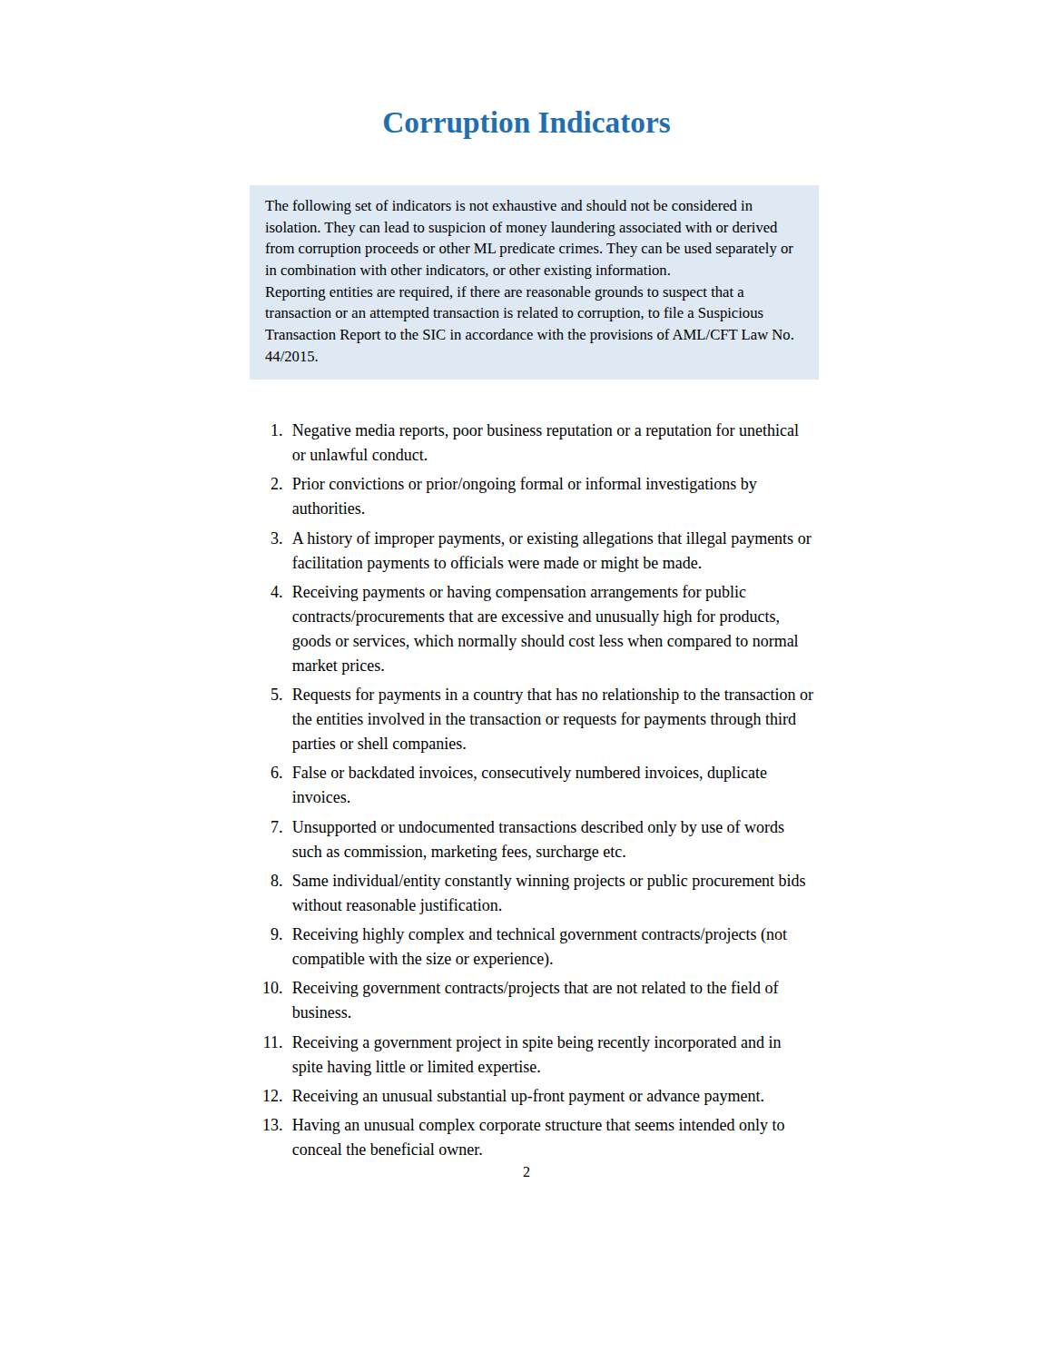Corruption Indicators
The following set of indicators is not exhaustive and should not be considered in isolation. They can lead to suspicion of money laundering associated with or derived from corruption proceeds or other ML predicate crimes. They can be used separately or in combination with other indicators, or other existing information.
Reporting entities are required, if there are reasonable grounds to suspect that a transaction or an attempted transaction is related to corruption, to file a Suspicious Transaction Report to the SIC in accordance with the provisions of AML/CFT Law No. 44/2015.
Negative media reports, poor business reputation or a reputation for unethical or unlawful conduct.
Prior convictions or prior/ongoing formal or informal investigations by authorities.
A history of improper payments, or existing allegations that illegal payments or facilitation payments to officials were made or might be made.
Receiving payments or having compensation arrangements for public contracts/procurements that are excessive and unusually high for products, goods or services, which normally should cost less when compared to normal market prices.
Requests for payments in a country that has no relationship to the transaction or the entities involved in the transaction or requests for payments through third parties or shell companies.
False or backdated invoices, consecutively numbered invoices, duplicate invoices.
Unsupported or undocumented transactions described only by use of words such as commission, marketing fees, surcharge etc.
Same individual/entity constantly winning projects or public procurement bids without reasonable justification.
Receiving highly complex and technical government contracts/projects (not compatible with the size or experience).
Receiving government contracts/projects that are not related to the field of business.
Receiving a government project in spite being recently incorporated and in spite having little or limited expertise.
Receiving an unusual substantial up-front payment or advance payment.
Having an unusual complex corporate structure that seems intended only to conceal the beneficial owner.
2